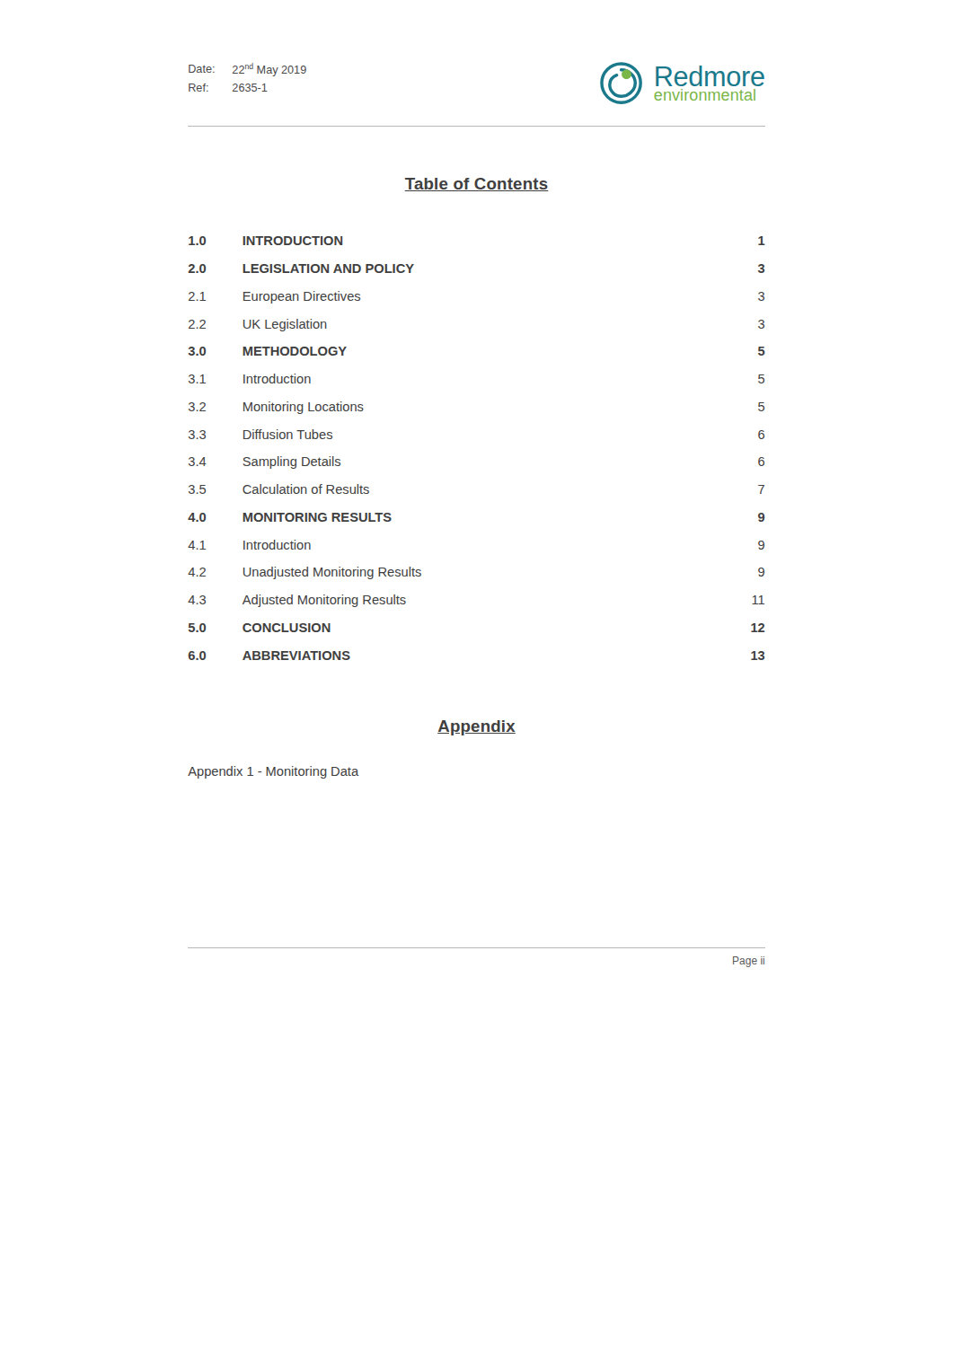Date: 22nd May 2019
Ref: 2635-1
Redmore environmental
Table of Contents
| 1.0 | INTRODUCTION | 1 |
| 2.0 | LEGISLATION AND POLICY | 3 |
| 2.1 | European Directives | 3 |
| 2.2 | UK Legislation | 3 |
| 3.0 | METHODOLOGY | 5 |
| 3.1 | Introduction | 5 |
| 3.2 | Monitoring Locations | 5 |
| 3.3 | Diffusion Tubes | 6 |
| 3.4 | Sampling Details | 6 |
| 3.5 | Calculation of Results | 7 |
| 4.0 | MONITORING RESULTS | 9 |
| 4.1 | Introduction | 9 |
| 4.2 | Unadjusted Monitoring Results | 9 |
| 4.3 | Adjusted Monitoring Results | 11 |
| 5.0 | CONCLUSION | 12 |
| 6.0 | ABBREVIATIONS | 13 |
Appendix
Appendix 1 - Monitoring Data
Page ii